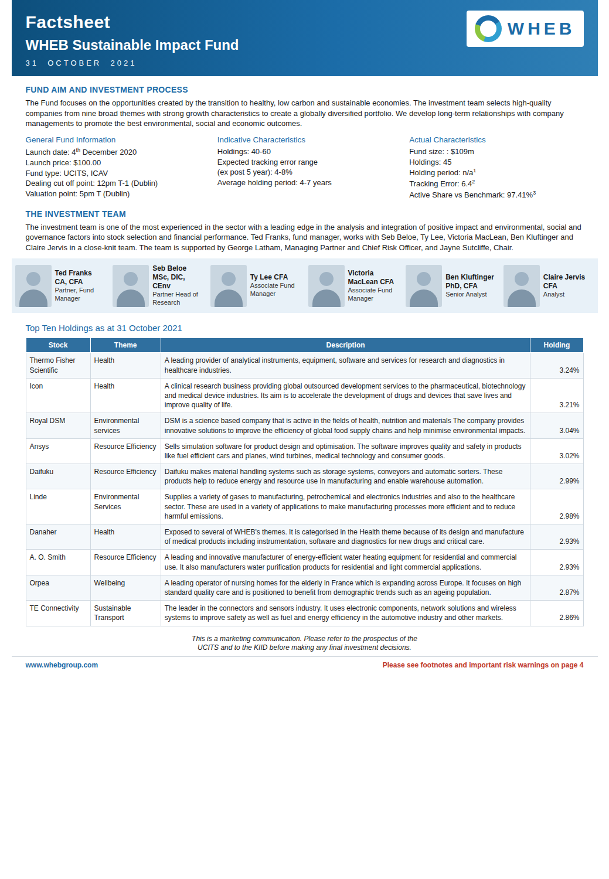Factsheet
WHEB Sustainable Impact Fund
31 OCTOBER 2021
WHEB
Fund aim and investment process
The Fund focuses on the opportunities created by the transition to healthy, low carbon and sustainable economies. The investment team selects high-quality companies from nine broad themes with strong growth characteristics to create a globally diversified portfolio. We develop long-term relationships with company managements to promote the best environmental, social and economic outcomes.
General Fund Information
Launch date: 4th December 2020
Launch price: $100.00
Fund type: UCITS, ICAV
Dealing cut off point: 12pm T-1 (Dublin)
Valuation point: 5pm T (Dublin)
Indicative Characteristics
Holdings: 40-60
Expected tracking error range
(ex post 5 year): 4-8%
Average holding period: 4-7 years
Actual Characteristics
Fund size: : $109m
Holdings: 45
Holding period: n/a1
Tracking Error: 6.42
Active Share vs Benchmark: 97.41%3
The investment team
The investment team is one of the most experienced in the sector with a leading edge in the analysis and integration of positive impact and environmental, social and governance factors into stock selection and financial performance. Ted Franks, fund manager, works with Seb Beloe, Ty Lee, Victoria MacLean, Ben Kluftinger and Claire Jervis in a close-knit team. The team is supported by George Latham, Managing Partner and Chief Risk Officer, and Jayne Sutcliffe, Chair.
Ted Franks CA, CFA Partner, Fund Manager
Seb Beloe MSc, DIC, CEnv Partner Head of Research
Ty Lee CFA Associate Fund Manager
Victoria MacLean CFA Associate Fund Manager
Ben Kluftinger PhD, CFA Senior Analyst
Claire Jervis CFA Analyst
Top Ten Holdings as at 31 October 2021
| Stock | Theme | Description | Holding |
| --- | --- | --- | --- |
| Thermo Fisher Scientific | Health | A leading provider of analytical instruments, equipment, software and services for research and diagnostics in healthcare industries. | 3.24% |
| Icon | Health | A clinical research business providing global outsourced development services to the pharmaceutical, biotechnology and medical device industries. Its aim is to accelerate the development of drugs and devices that save lives and improve quality of life. | 3.21% |
| Royal DSM | Environmental services | DSM is a science based company that is active in the fields of health, nutrition and materials The company provides innovative solutions to improve the efficiency of global food supply chains and help minimise environmental impacts. | 3.04% |
| Ansys | Resource Efficiency | Sells simulation software for product design and optimisation. The software improves quality and safety in products like fuel efficient cars and planes, wind turbines, medical technology and consumer goods. | 3.02% |
| Daifuku | Resource Efficiency | Daifuku makes material handling systems such as storage systems, conveyors and automatic sorters. These products help to reduce energy and resource use in manufacturing and enable warehouse automation. | 2.99% |
| Linde | Environmental Services | Supplies a variety of gases to manufacturing, petrochemical and electronics industries and also to the healthcare sector. These are used in a variety of applications to make manufacturing processes more efficient and to reduce harmful emissions. | 2.98% |
| Danaher | Health | Exposed to several of WHEB's themes. It is categorised in the Health theme because of its design and manufacture of medical products including instrumentation, software and diagnostics for new drugs and critical care. | 2.93% |
| A. O. Smith | Resource Efficiency | A leading and innovative manufacturer of energy-efficient water heating equipment for residential and commercial use. It also manufacturers water purification products for residential and light commercial applications. | 2.93% |
| Orpea | Wellbeing | A leading operator of nursing homes for the elderly in France which is expanding across Europe. It focuses on high standard quality care and is positioned to benefit from demographic trends such as an ageing population. | 2.87% |
| TE Connectivity | Sustainable Transport | The leader in the connectors and sensors industry. It uses electronic components, network solutions and wireless systems to improve safety as well as fuel and energy efficiency in the automotive industry and other markets. | 2.86% |
This is a marketing communication. Please refer to the prospectus of the
UCITS and to the KIID before making any final investment decisions.
www.whebgroup.com
Please see footnotes and important risk warnings on page 4